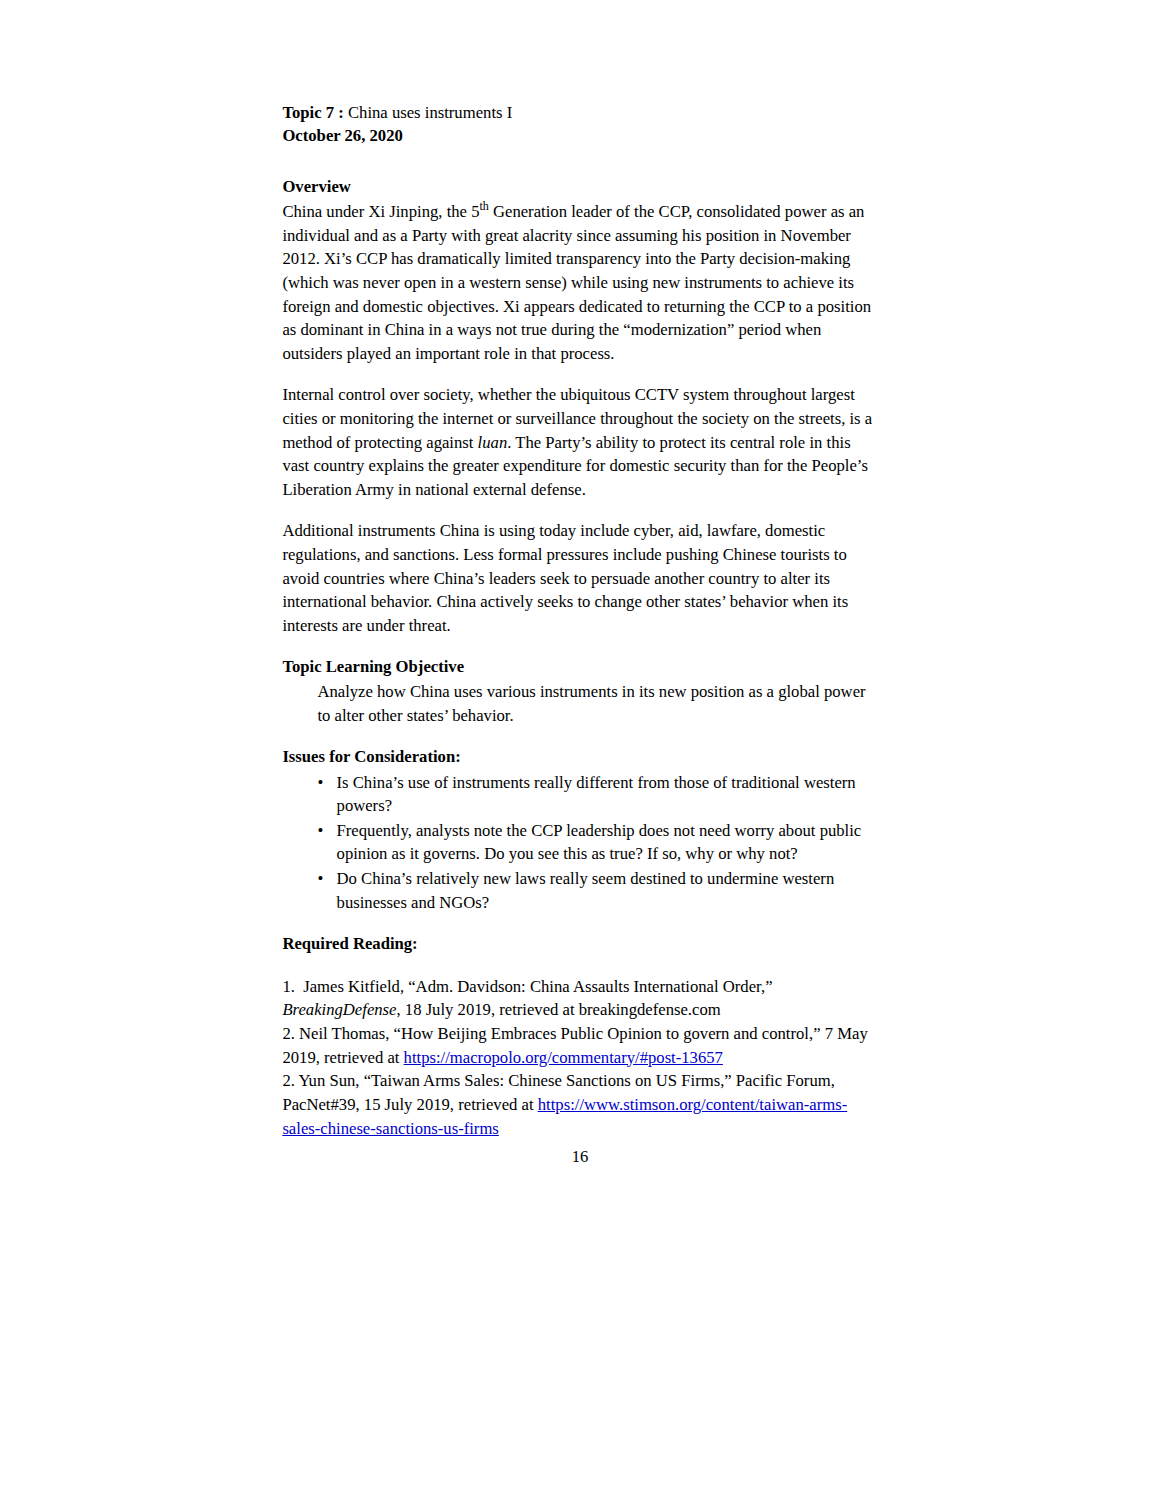Topic 7 : China uses instruments I
October 26, 2020
Overview
China under Xi Jinping, the 5th Generation leader of the CCP, consolidated power as an individual and as a Party with great alacrity since assuming his position in November 2012. Xi’s CCP has dramatically limited transparency into the Party decision-making (which was never open in a western sense) while using new instruments to achieve its foreign and domestic objectives. Xi appears dedicated to returning the CCP to a position as dominant in China in a ways not true during the “modernization” period when outsiders played an important role in that process.
Internal control over society, whether the ubiquitous CCTV system throughout largest cities or monitoring the internet or surveillance throughout the society on the streets, is a method of protecting against luan. The Party’s ability to protect its central role in this vast country explains the greater expenditure for domestic security than for the People’s Liberation Army in national external defense.
Additional instruments China is using today include cyber, aid, lawfare, domestic regulations, and sanctions. Less formal pressures include pushing Chinese tourists to avoid countries where China’s leaders seek to persuade another country to alter its international behavior. China actively seeks to change other states’ behavior when its interests are under threat.
Topic Learning Objective
Analyze how China uses various instruments in its new position as a global power to alter other states’ behavior.
Issues for Consideration:
Is China’s use of instruments really different from those of traditional western powers?
Frequently, analysts note the CCP leadership does not need worry about public opinion as it governs. Do you see this as true? If so, why or why not?
Do China’s relatively new laws really seem destined to undermine western businesses and NGOs?
Required Reading:
1. James Kitfield, “Adm. Davidson: China Assaults International Order,” BreakingDefense, 18 July 2019, retrieved at breakingdefense.com
2. Neil Thomas, “How Beijing Embraces Public Opinion to govern and control,” 7 May 2019, retrieved at https://macropolo.org/commentary/#post-13657
2. Yun Sun, “Taiwan Arms Sales: Chinese Sanctions on US Firms,” Pacific Forum, PacNet#39, 15 July 2019, retrieved at https://www.stimson.org/content/taiwan-arms-sales-chinese-sanctions-us-firms
16